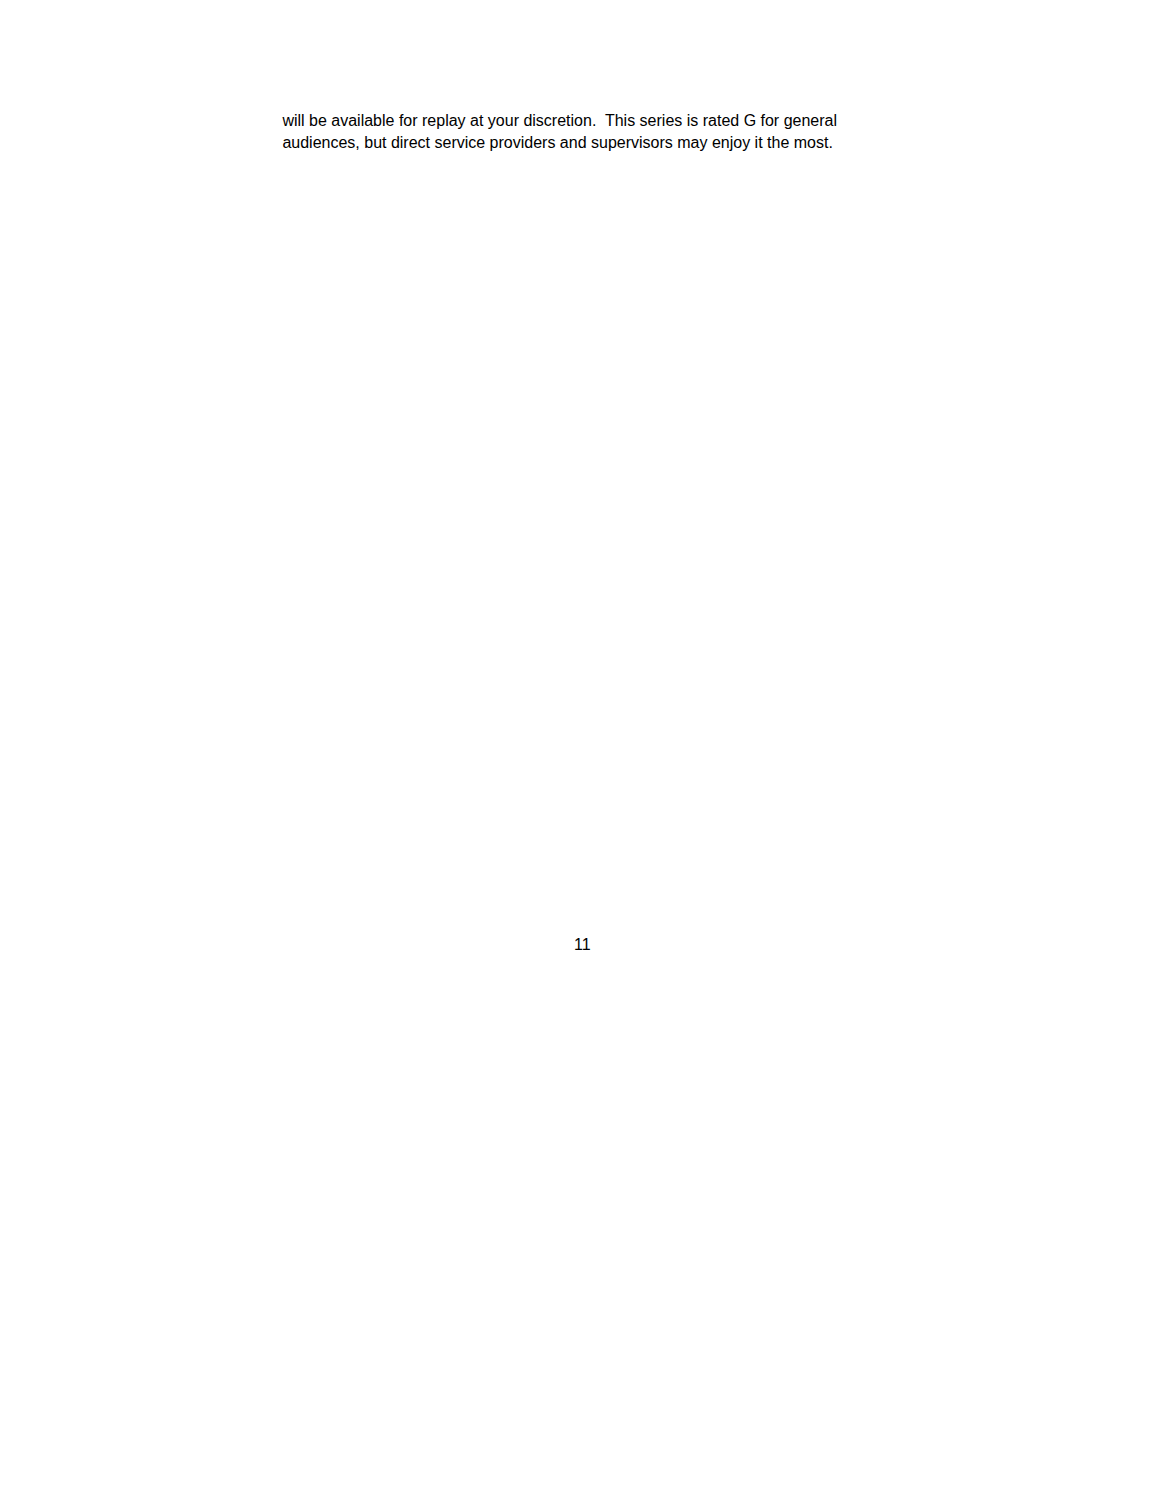will be available for replay at your discretion. This series is rated G for general audiences, but direct service providers and supervisors may enjoy it the most.
11